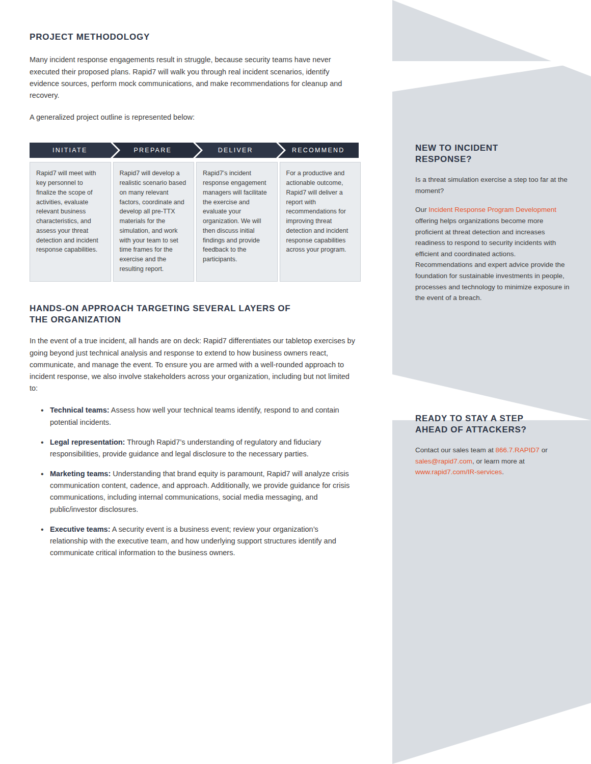New to Incident
Response?
Is a threat simulation exercise a step too far at the moment?
Our Incident Response Program Development offering helps organizations become more proficient at threat detection and increases readiness to respond to security incidents with efficient and coordinated actions. Recommendations and expert advice provide the foundation for sustainable investments in people, processes and technology to minimize exposure in the event of a breach.
Ready to stay a step
ahead of attackers?
Contact our sales team at 866.7.RAPID7 or sales@rapid7.com, or learn more at www.rapid7.com/IR-services.
Project Methodology
Many incident response engagements result in struggle, because security teams have never executed their proposed plans. Rapid7 will walk you through real incident scenarios, identify evidence sources, perform mock communications, and make recommendations for cleanup and recovery.
A generalized project outline is represented below:
Initiate
Prepare
Deliver
Recommend
Rapid7 will meet with key personnel to finalize the scope of activities, evaluate relevant business characteristics, and assess your threat detection and incident response capabilities.
Rapid7 will develop a realistic scenario based on many relevant factors, coordinate and develop all pre-TTX materials for the simulation, and work with your team to set time frames for the exercise and the resulting report.
Rapid7’s incident response engagement managers will facilitate the exercise and evaluate your organization. We will then discuss initial findings and provide feedback to the participants.
For a productive and actionable outcome, Rapid7 will deliver a report with recommendations for improving threat detection and incident response capabilities across your program.
Hands-on approach targeting several layers of
the organization
In the event of a true incident, all hands are on deck: Rapid7 differentiates our tabletop exercises by going beyond just technical analysis and response to extend to how business owners react, communicate, and manage the event. To ensure you are armed with a well-rounded approach to incident response, we also involve stakeholders across your organization, including but not limited to:
Technical teams: Assess how well your technical teams identify, respond to and contain potential incidents.
Legal representation: Through Rapid7’s understanding of regulatory and fiduciary responsibilities, provide guidance and legal disclosure to the necessary parties.
Marketing teams: Understanding that brand equity is paramount, Rapid7 will analyze crisis communication content, cadence, and approach. Additionally, we provide guidance for crisis communications, including internal communications, social media messaging, and public/investor disclosures.
Executive teams: A security event is a business event; review your organization’s relationship with the executive team, and how underlying support structures identify and communicate critical information to the business owners.